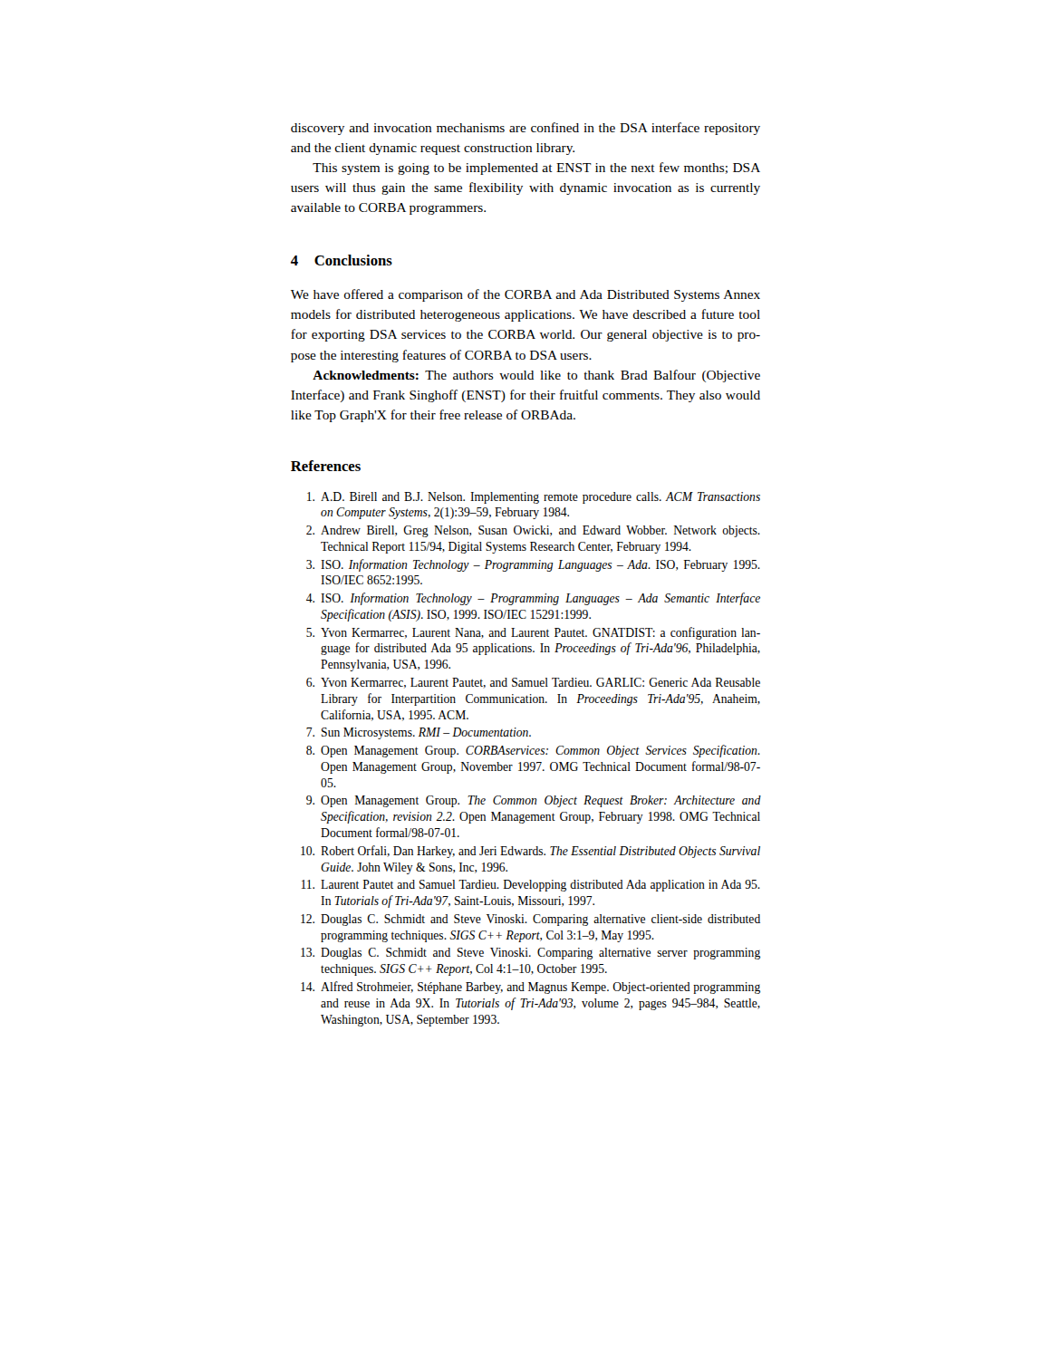discovery and invocation mechanisms are confined in the DSA interface repository and the client dynamic request construction library.
This system is going to be implemented at ENST in the next few months; DSA users will thus gain the same flexibility with dynamic invocation as is currently available to CORBA programmers.
4 Conclusions
We have offered a comparison of the CORBA and Ada Distributed Systems Annex models for distributed heterogeneous applications. We have described a future tool for exporting DSA services to the CORBA world. Our general objective is to propose the interesting features of CORBA to DSA users.
Acknowledments: The authors would like to thank Brad Balfour (Objective Interface) and Frank Singhoff (ENST) for their fruitful comments. They also would like Top Graph'X for their free release of ORBAda.
References
A.D. Birell and B.J. Nelson. Implementing remote procedure calls. ACM Transactions on Computer Systems, 2(1):39–59, February 1984.
Andrew Birell, Greg Nelson, Susan Owicki, and Edward Wobber. Network objects. Technical Report 115/94, Digital Systems Research Center, February 1994.
ISO. Information Technology – Programming Languages – Ada. ISO, February 1995. ISO/IEC 8652:1995.
ISO. Information Technology – Programming Languages – Ada Semantic Interface Specification (ASIS). ISO, 1999. ISO/IEC 15291:1999.
Yvon Kermarrec, Laurent Nana, and Laurent Pautet. GNATDIST: a configuration language for distributed Ada 95 applications. In Proceedings of Tri-Ada'96, Philadelphia, Pennsylvania, USA, 1996.
Yvon Kermarrec, Laurent Pautet, and Samuel Tardieu. GARLIC: Generic Ada Reusable Library for Interpartition Communication. In Proceedings Tri-Ada'95, Anaheim, California, USA, 1995. ACM.
Sun Microsystems. RMI – Documentation.
Open Management Group. CORBAservices: Common Object Services Specification. Open Management Group, November 1997. OMG Technical Document formal/98-07-05.
Open Management Group. The Common Object Request Broker: Architecture and Specification, revision 2.2. Open Management Group, February 1998. OMG Technical Document formal/98-07-01.
Robert Orfali, Dan Harkey, and Jeri Edwards. The Essential Distributed Objects Survival Guide. John Wiley & Sons, Inc, 1996.
Laurent Pautet and Samuel Tardieu. Developping distributed Ada application in Ada 95. In Tutorials of Tri-Ada'97, Saint-Louis, Missouri, 1997.
Douglas C. Schmidt and Steve Vinoski. Comparing alternative client-side distributed programming techniques. SIGS C++ Report, Col 3:1–9, May 1995.
Douglas C. Schmidt and Steve Vinoski. Comparing alternative server programming techniques. SIGS C++ Report, Col 4:1–10, October 1995.
Alfred Strohmeier, Stéphane Barbey, and Magnus Kempe. Object-oriented programming and reuse in Ada 9X. In Tutorials of Tri-Ada'93, volume 2, pages 945–984, Seattle, Washington, USA, September 1993.